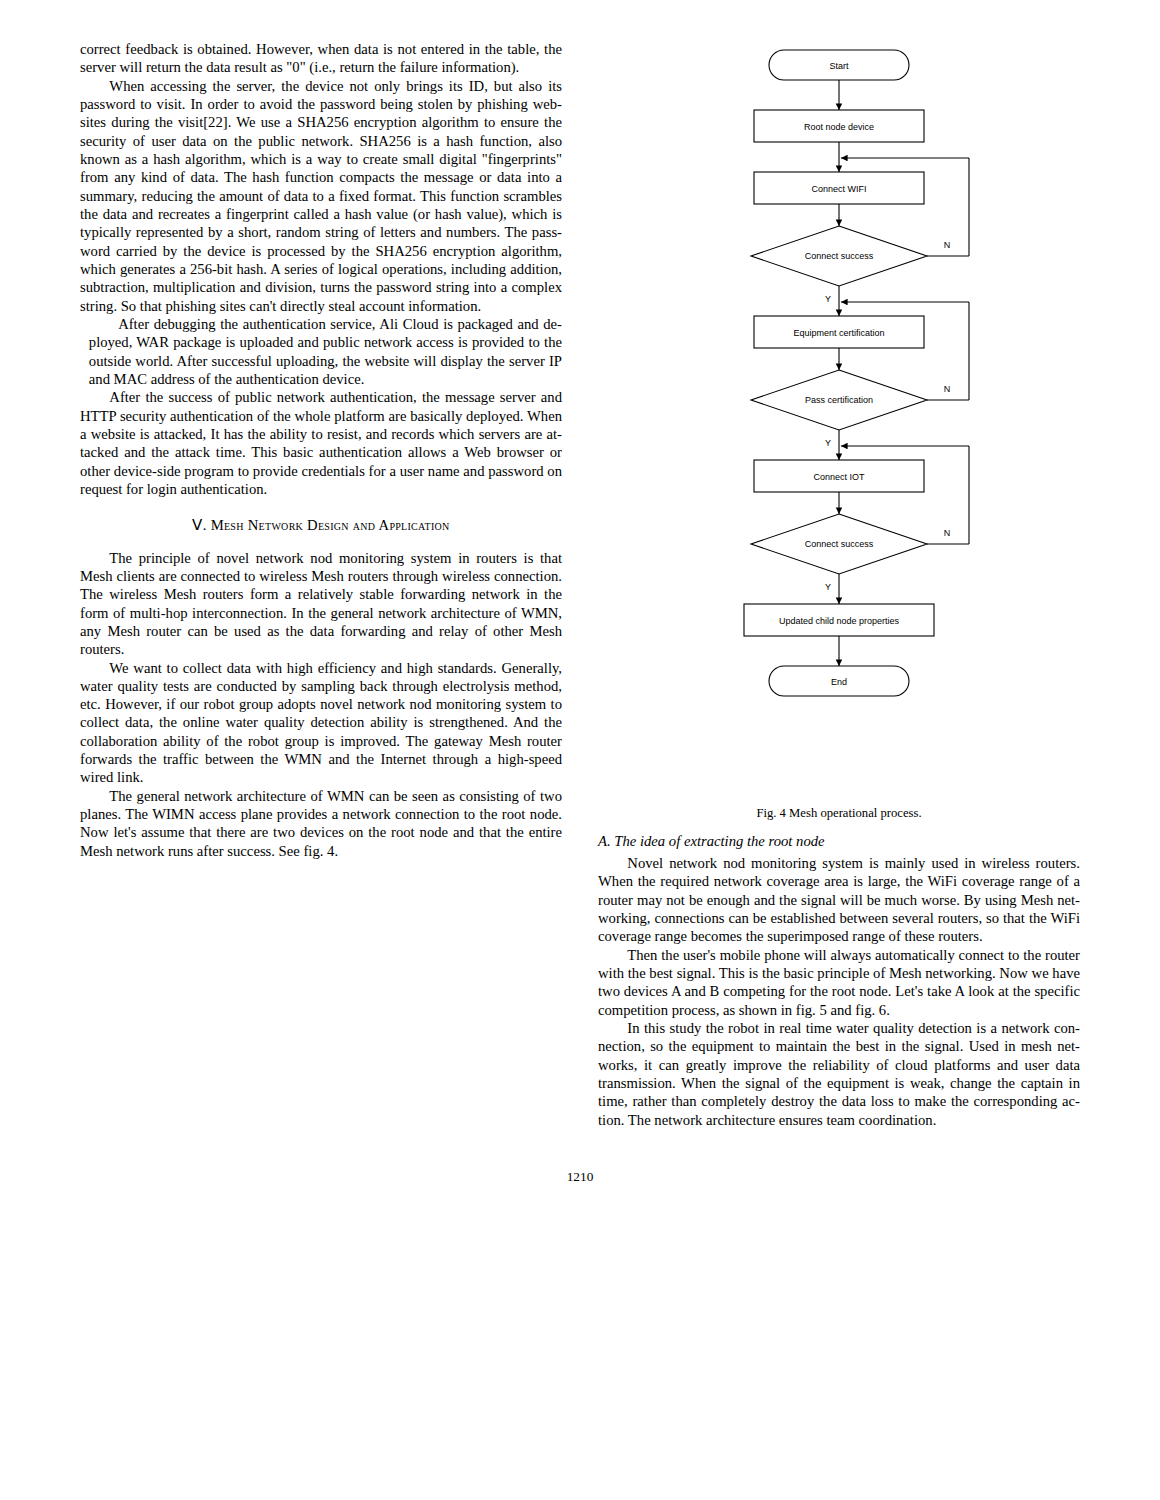correct feedback is obtained. However, when data is not entered in the table, the server will return the data result as "0" (i.e., return the failure information).
When accessing the server, the device not only brings its ID, but also its password to visit. In order to avoid the password being stolen by phishing websites during the visit[22]. We use a SHA256 encryption algorithm to ensure the security of user data on the public network. SHA256 is a hash function, also known as a hash algorithm, which is a way to create small digital "fingerprints" from any kind of data. The hash function compacts the message or data into a summary, reducing the amount of data to a fixed format. This function scrambles the data and recreates a fingerprint called a hash value (or hash value), which is typically represented by a short, random string of letters and numbers. The password carried by the device is processed by the SHA256 encryption algorithm, which generates a 256-bit hash. A series of logical operations, including addition, subtraction, multiplication and division, turns the password string into a complex string. So that phishing sites can't directly steal account information.
After debugging the authentication service, Ali Cloud is packaged and deployed, WAR package is uploaded and public network access is provided to the outside world. After successful uploading, the website will display the server IP and MAC address of the authentication device.
After the success of public network authentication, the message server and HTTP security authentication of the whole platform are basically deployed. When a website is attacked, It has the ability to resist, and records which servers are attacked and the attack time. This basic authentication allows a Web browser or other device-side program to provide credentials for a user name and password on request for login authentication.
Ⅴ. Mesh Network Design and Application
The principle of novel network nod monitoring system in routers is that Mesh clients are connected to wireless Mesh routers through wireless connection. The wireless Mesh routers form a relatively stable forwarding network in the form of multi-hop interconnection. In the general network architecture of WMN, any Mesh router can be used as the data forwarding and relay of other Mesh routers.
We want to collect data with high efficiency and high standards. Generally, water quality tests are conducted by sampling back through electrolysis method, etc. However, if our robot group adopts novel network nod monitoring system to collect data, the online water quality detection ability is strengthened. And the collaboration ability of the robot group is improved. The gateway Mesh router forwards the traffic between the WMN and the Internet through a high-speed wired link.
The general network architecture of WMN can be seen as consisting of two planes. The WIMN access plane provides a network connection to the root node. Now let's assume that there are two devices on the root node and that the entire Mesh network runs after success. See fig. 4.
Start Root node device Connect WIFI Connect success N Y Equipment certification Pass certification N Y Connect IOT Connect success N Y Updated child node properties End
Fig. 4 Mesh operational process.
A. The idea of extracting the root node
Novel network nod monitoring system is mainly used in wireless routers. When the required network coverage area is large, the WiFi coverage range of a router may not be enough and the signal will be much worse. By using Mesh networking, connections can be established between several routers, so that the WiFi coverage range becomes the superimposed range of these routers.
Then the user's mobile phone will always automatically connect to the router with the best signal. This is the basic principle of Mesh networking. Now we have two devices A and B competing for the root node. Let's take A look at the specific competition process, as shown in fig. 5 and fig. 6.
In this study the robot in real time water quality detection is a network connection, so the equipment to maintain the best in the signal. Used in mesh networks, it can greatly improve the reliability of cloud platforms and user data transmission. When the signal of the equipment is weak, change the captain in time, rather than completely destroy the data loss to make the corresponding action. The network architecture ensures team coordination.
1210